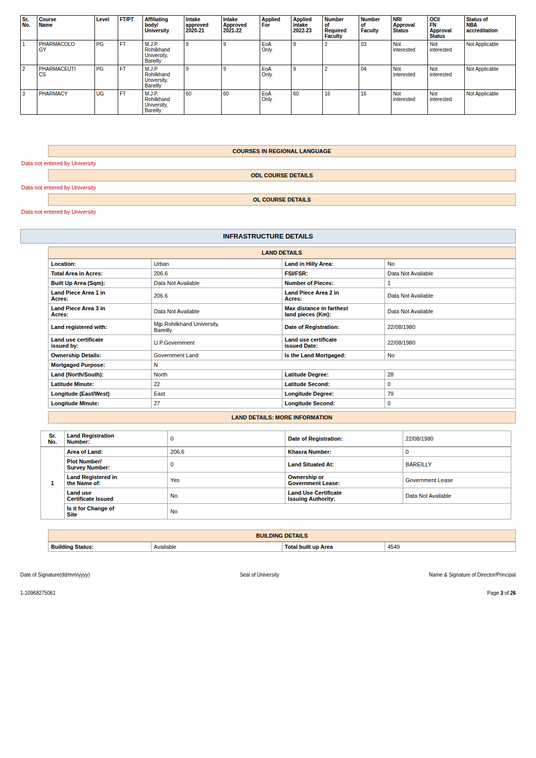| Sr. No. | Course Name | Level | FT/PT | Affiliating body/ University | Intake approved 2020-21 | Intake Approved 2021-22 | Applied For | Applied intake 2022-23 | Number of Required Faculty | Number of Faculty | NRI Approval Status | OCI/ FN Approval Status | Status of NBA accreditation |
| --- | --- | --- | --- | --- | --- | --- | --- | --- | --- | --- | --- | --- | --- |
| 1 | PHARMACOLO GY | PG | FT | M.J.P. Rohilkhand University, Bareilly | 9 | 9 | EoA Only | 9 | 2 | 03 | Not interested | Not interested | Not Applicable |
| 2 | PHARMACEUTI CS | PG | FT | M.J.P. Rohilkhand University, Bareilly | 9 | 9 | EoA Only | 9 | 2 | 04 | Not interested | Not interested | Not Applicable |
| 3 | PHARMACY | UG | FT | M.J.P. Rohilkhand University, Bareilly | 60 | 60 | EoA Only | 60 | 16 | 16 | Not interested | Not interested | Not Applicable |
COURSES IN REGIONAL LANGUAGE
Data not entered by University
ODL COURSE DETAILS
Data not entered by University
OL COURSE DETAILS
Data not entered by University
INFRASTRUCTURE DETAILS
LAND DETAILS
| Location: | Urban | Land in Hilly Area: | No |
| Total Area in Acres: | 206.6 | FSI/FSR: | Data Not Available |
| Built Up Area (Sqm): | Data Not Available | Number of Pieces: | 1 |
| Land Piece Area 1 in Acres: | 206.6 | Land Piece Area 2 in Acres: | Data Not Available |
| Land Piece Area 3 in Acres: | Data Not Available | Max distance in farthest land pieces (Km): | Data Not Available |
| Land registered with: | Mjp Rohilkhand University, Bareilly | Date of Registration: | 22/08/1980 |
| Land use certificate issued by: | U.P.Government | Land use certificate issued Date: | 22/08/1980 |
| Ownership Details: | Government Land | Is the Land Mortgaged: | No |
| Mortgaged Purpose: | N |
| Land (North/South): | North | Latitude Degree: | 28 |
| Latitude Minute: | 22 | Latitude Second: | 0 |
| Longitude (East/West) | East | Longitude Degree: | 79 |
| Longitude Minute: | 27 | Longitude Second: | 0 |
LAND DETAILS: MORE INFORMATION
| Sr. No. | Land Registration Number: | 0 | Date of Registration: | 22/08/1980 |
| 1 | Area of Land: | 206.6 | Khasra Number: | 0 |
| Plot Number/ Survey Number: | 0 | Land Situated At: | BAREILLY |
| Land Registered in the Name of: | Yes | Ownership or Government Lease: | Government Lease |
| Land use Certificate Issued | No | Land Use Certificate Issuing Authority: | Data Not Available |
| Is it for Change of Site | No |
BUILDING DETAILS
| Building Status: | Available | Total built up Area | 4549 |
Date of Signature(dd/mm/yyyy) Seal of University Name & Signature of Director/Principal
1-10968275061 Page 3 of 26